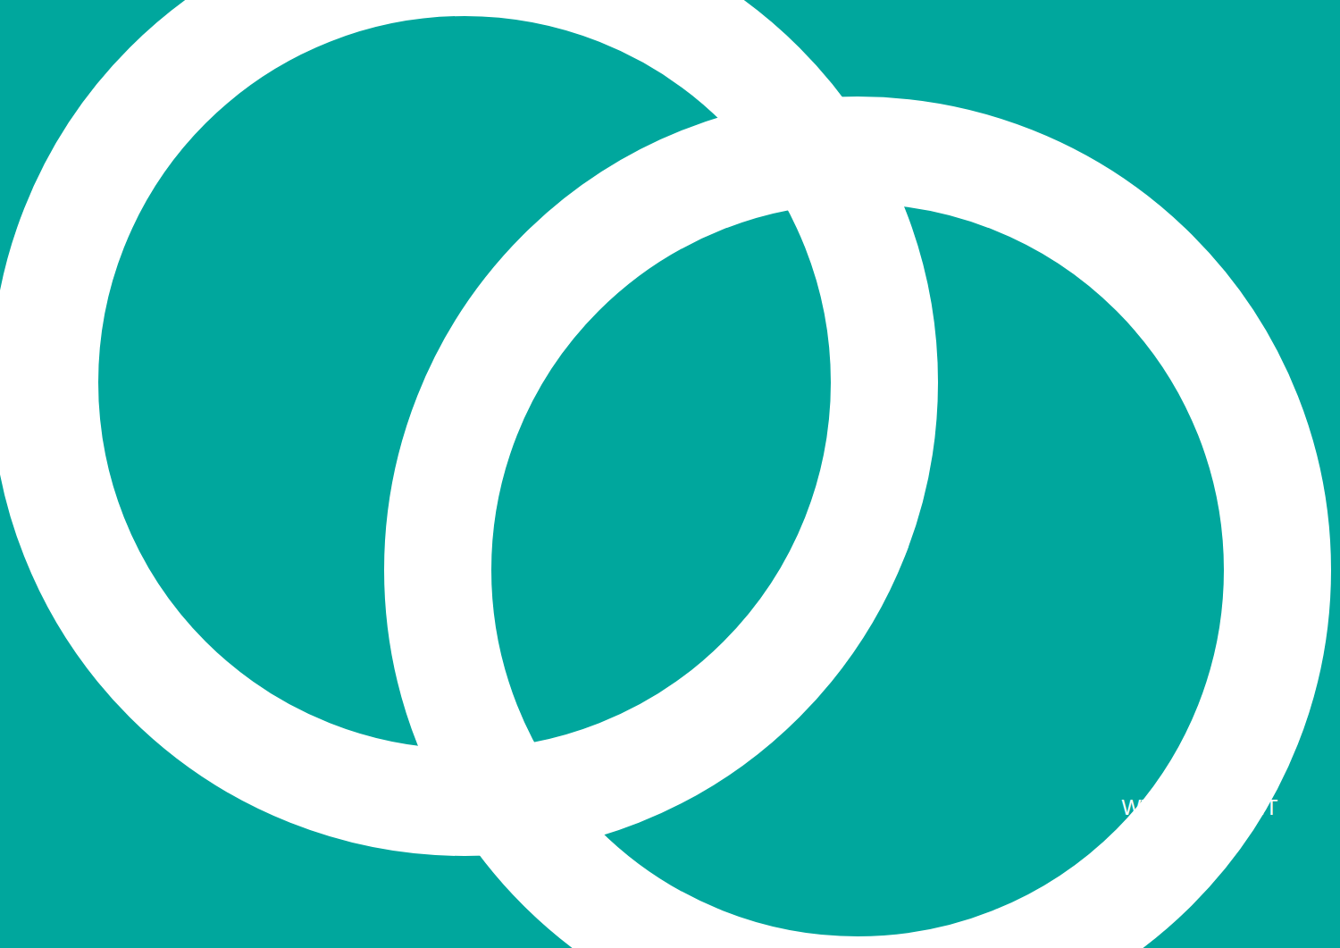UNIVR COMUNICAZIONE VISIVA
WWW.UNIVR.IT